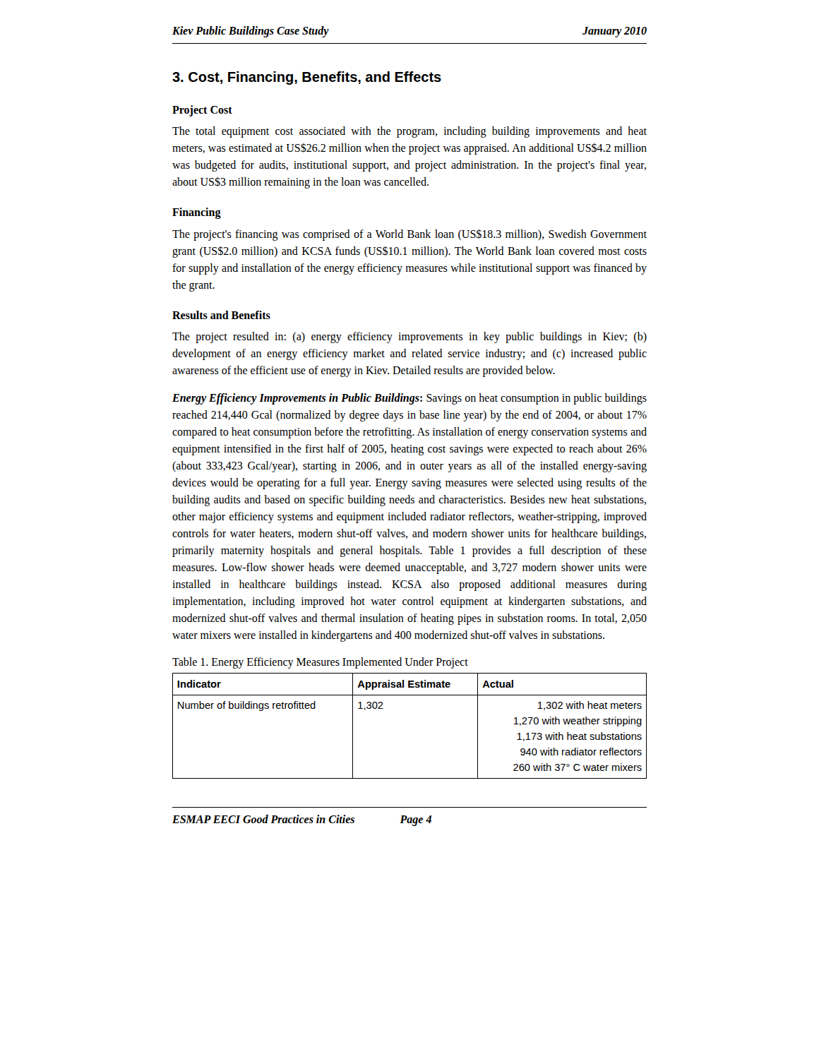Kiev Public Buildings Case Study January 2010
3. Cost, Financing, Benefits, and Effects
Project Cost
The total equipment cost associated with the program, including building improvements and heat meters, was estimated at US$26.2 million when the project was appraised. An additional US$4.2 million was budgeted for audits, institutional support, and project administration. In the project's final year, about US$3 million remaining in the loan was cancelled.
Financing
The project's financing was comprised of a World Bank loan (US$18.3 million), Swedish Government grant (US$2.0 million) and KCSA funds (US$10.1 million). The World Bank loan covered most costs for supply and installation of the energy efficiency measures while institutional support was financed by the grant.
Results and Benefits
The project resulted in: (a) energy efficiency improvements in key public buildings in Kiev; (b) development of an energy efficiency market and related service industry; and (c) increased public awareness of the efficient use of energy in Kiev. Detailed results are provided below.
Energy Efficiency Improvements in Public Buildings: Savings on heat consumption in public buildings reached 214,440 Gcal (normalized by degree days in base line year) by the end of 2004, or about 17% compared to heat consumption before the retrofitting. As installation of energy conservation systems and equipment intensified in the first half of 2005, heating cost savings were expected to reach about 26% (about 333,423 Gcal/year), starting in 2006, and in outer years as all of the installed energy-saving devices would be operating for a full year. Energy saving measures were selected using results of the building audits and based on specific building needs and characteristics. Besides new heat substations, other major efficiency systems and equipment included radiator reflectors, weather-stripping, improved controls for water heaters, modern shut-off valves, and modern shower units for healthcare buildings, primarily maternity hospitals and general hospitals. Table 1 provides a full description of these measures. Low-flow shower heads were deemed unacceptable, and 3,727 modern shower units were installed in healthcare buildings instead. KCSA also proposed additional measures during implementation, including improved hot water control equipment at kindergarten substations, and modernized shut-off valves and thermal insulation of heating pipes in substation rooms. In total, 2,050 water mixers were installed in kindergartens and 400 modernized shut-off valves in substations.
Table 1. Energy Efficiency Measures Implemented Under Project
| Indicator | Appraisal Estimate | Actual |
| --- | --- | --- |
| Number of buildings retrofitted | 1,302 | 1,302 with heat meters 1,270 with weather stripping 1,173 with heat substations 940 with radiator reflectors 260 with 37° C water mixers |
ESMAP EECI Good Practices in Cities Page 4